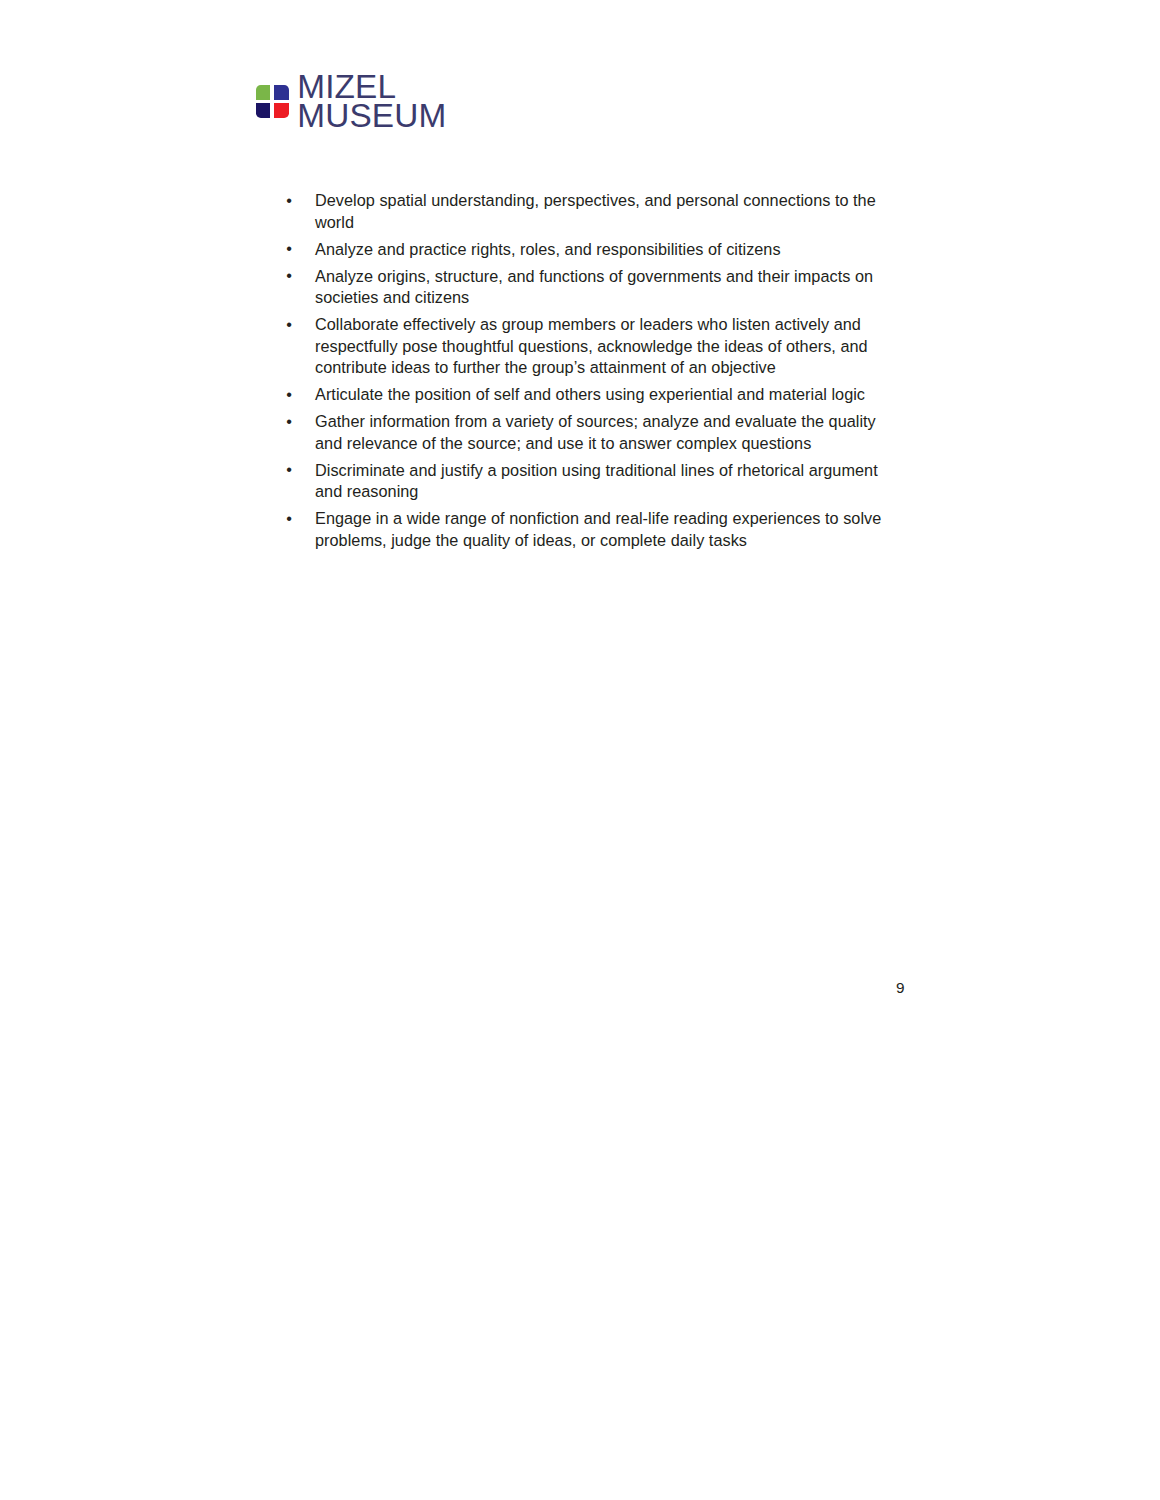Mizel Museum
Develop spatial understanding, perspectives, and personal connections to the world
Analyze and practice rights, roles, and responsibilities of citizens
Analyze origins, structure, and functions of governments and their impacts on societies and citizens
Collaborate effectively as group members or leaders who listen actively and respectfully pose thoughtful questions, acknowledge the ideas of others, and contribute ideas to further the group’s attainment of an objective
Articulate the position of self and others using experiential and material logic
Gather information from a variety of sources; analyze and evaluate the quality and relevance of the source; and use it to answer complex questions
Discriminate and justify a position using traditional lines of rhetorical argument and reasoning
Engage in a wide range of nonfiction and real-life reading experiences to solve problems, judge the quality of ideas, or complete daily tasks
9